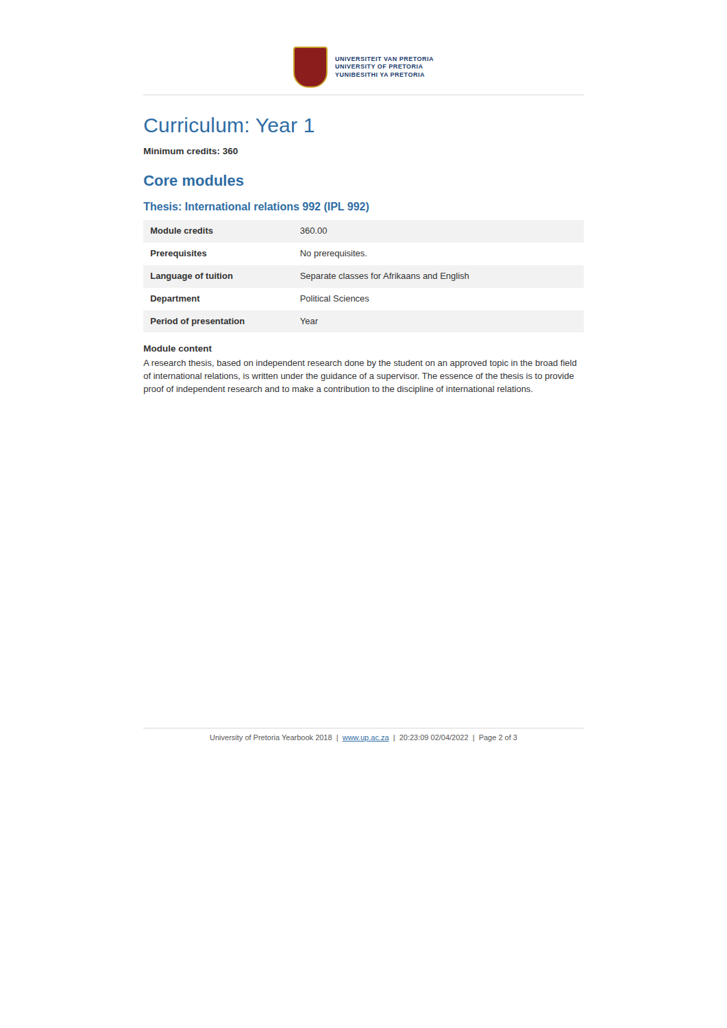UNIVERSITEIT VAN PRETORIA
UNIVERSITY OF PRETORIA
YUNIBESITHI YA PRETORIA
Curriculum: Year 1
Minimum credits: 360
Core modules
Thesis: International relations 992 (IPL 992)
| Module credits | 360.00 |
| Prerequisites | No prerequisites. |
| Language of tuition | Separate classes for Afrikaans and English |
| Department | Political Sciences |
| Period of presentation | Year |
Module content
A research thesis, based on independent research done by the student on an approved topic in the broad field of international relations, is written under the guidance of a supervisor. The essence of the thesis is to provide proof of independent research and to make a contribution to the discipline of international relations.
University of Pretoria Yearbook 2018 | www.up.ac.za | 20:23:09 02/04/2022 | Page 2 of 3